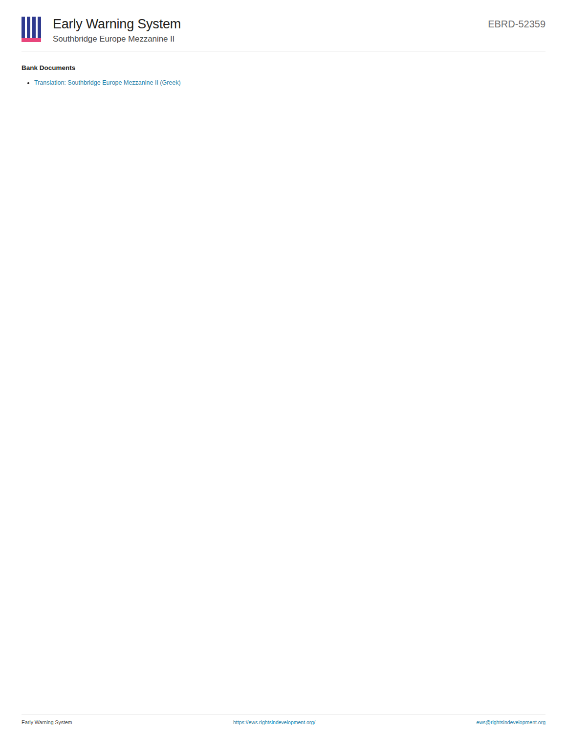Early Warning System
Southbridge Europe Mezzanine II
EBRD-52359
Bank Documents
Translation: Southbridge Europe Mezzanine II (Greek)
Early Warning System
https://ews.rightsindevelopment.org/
ews@rightsindevelopment.org